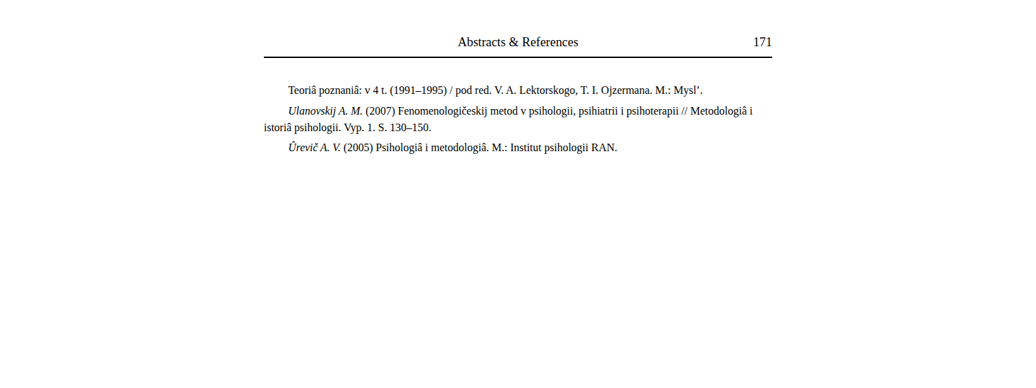Abstracts & References 171
Teoriâ poznaniâ: v 4 t. (1991–1995) / pod red. V. A. Lektorskogo, T. I. Ojzermana. M.: Mysl’.
Ulanovskij A. M. (2007) Fenomenologičeskij metod v psihologii, psihiatrii i psihoterapii // Metodologiâ i istoriâ psihologii. Vyp. 1. S. 130–150.
Ûrevič A. V. (2005) Psihologiâ i metodologiâ. M.: Institut psihologii RAN.